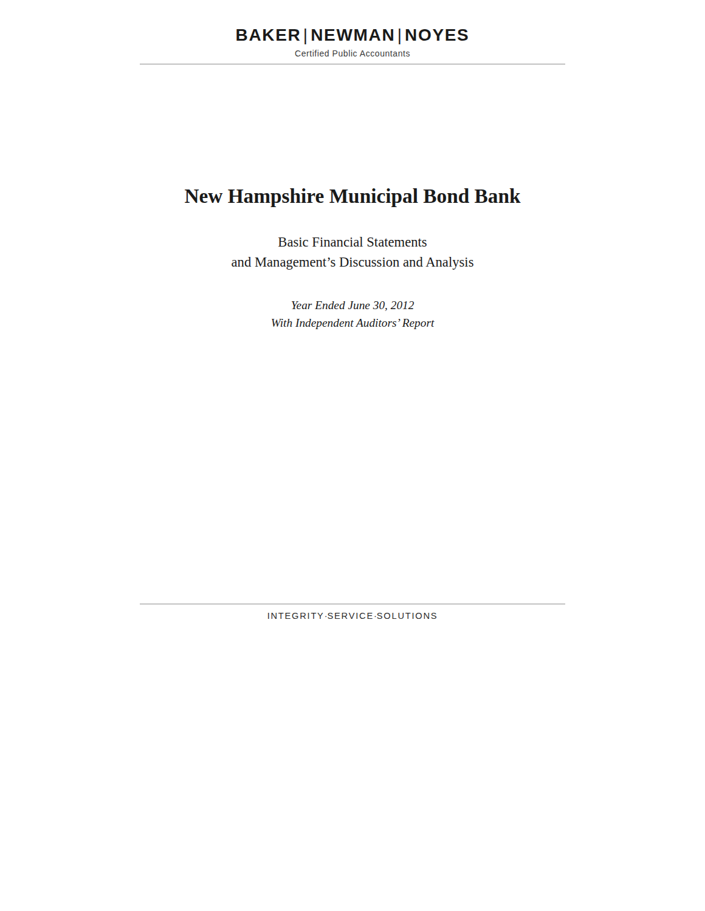BAKER|NEWMAN|NOYES
Certified Public Accountants
New Hampshire Municipal Bond Bank
Basic Financial Statements and Management’s Discussion and Analysis
Year Ended June 30, 2012 With Independent Auditors’ Report
INTEGRITY·SERVICE·SOLUTIONS